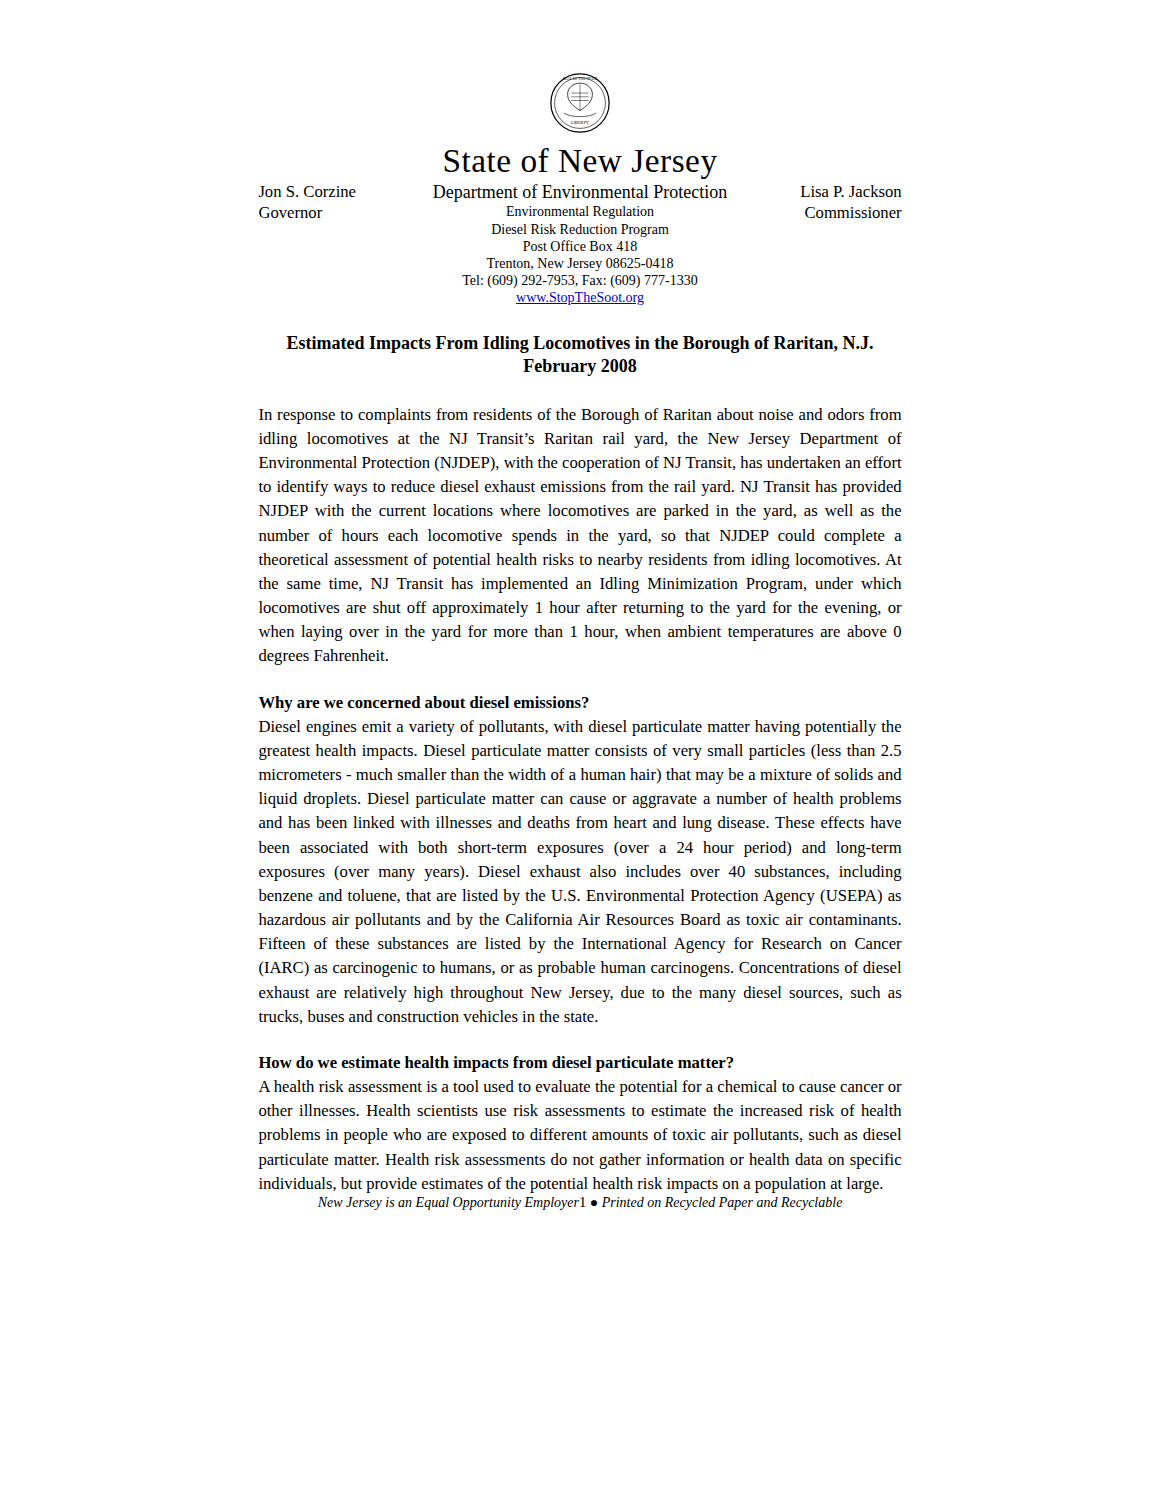LIBERTY SEAL OF THE STATE
State of New Jersey
| Jon S. Corzine Governor | Department of Environmental Protection Environmental Regulation Diesel Risk Reduction Program Post Office Box 418 Trenton, New Jersey 08625-0418 Tel: (609) 292-7953, Fax: (609) 777-1330 www.StopTheSoot.org | Lisa P. Jackson Commissioner |
Estimated Impacts From Idling Locomotives in the Borough of Raritan, N.J. February 2008
In response to complaints from residents of the Borough of Raritan about noise and odors from idling locomotives at the NJ Transit’s Raritan rail yard, the New Jersey Department of Environmental Protection (NJDEP), with the cooperation of NJ Transit, has undertaken an effort to identify ways to reduce diesel exhaust emissions from the rail yard. NJ Transit has provided NJDEP with the current locations where locomotives are parked in the yard, as well as the number of hours each locomotive spends in the yard, so that NJDEP could complete a theoretical assessment of potential health risks to nearby residents from idling locomotives. At the same time, NJ Transit has implemented an Idling Minimization Program, under which locomotives are shut off approximately 1 hour after returning to the yard for the evening, or when laying over in the yard for more than 1 hour, when ambient temperatures are above 0 degrees Fahrenheit.
Why are we concerned about diesel emissions?
Diesel engines emit a variety of pollutants, with diesel particulate matter having potentially the greatest health impacts. Diesel particulate matter consists of very small particles (less than 2.5 micrometers - much smaller than the width of a human hair) that may be a mixture of solids and liquid droplets. Diesel particulate matter can cause or aggravate a number of health problems and has been linked with illnesses and deaths from heart and lung disease. These effects have been associated with both short-term exposures (over a 24 hour period) and long-term exposures (over many years). Diesel exhaust also includes over 40 substances, including benzene and toluene, that are listed by the U.S. Environmental Protection Agency (USEPA) as hazardous air pollutants and by the California Air Resources Board as toxic air contaminants. Fifteen of these substances are listed by the International Agency for Research on Cancer (IARC) as carcinogenic to humans, or as probable human carcinogens. Concentrations of diesel exhaust are relatively high throughout New Jersey, due to the many diesel sources, such as trucks, buses and construction vehicles in the state.
How do we estimate health impacts from diesel particulate matter?
A health risk assessment is a tool used to evaluate the potential for a chemical to cause cancer or other illnesses. Health scientists use risk assessments to estimate the increased risk of health problems in people who are exposed to different amounts of toxic air pollutants, such as diesel particulate matter. Health risk assessments do not gather information or health data on specific individuals, but provide estimates of the potential health risk impacts on a population at large.
New Jersey is an Equal Opportunity Employer 1 ● Printed on Recycled Paper and Recyclable